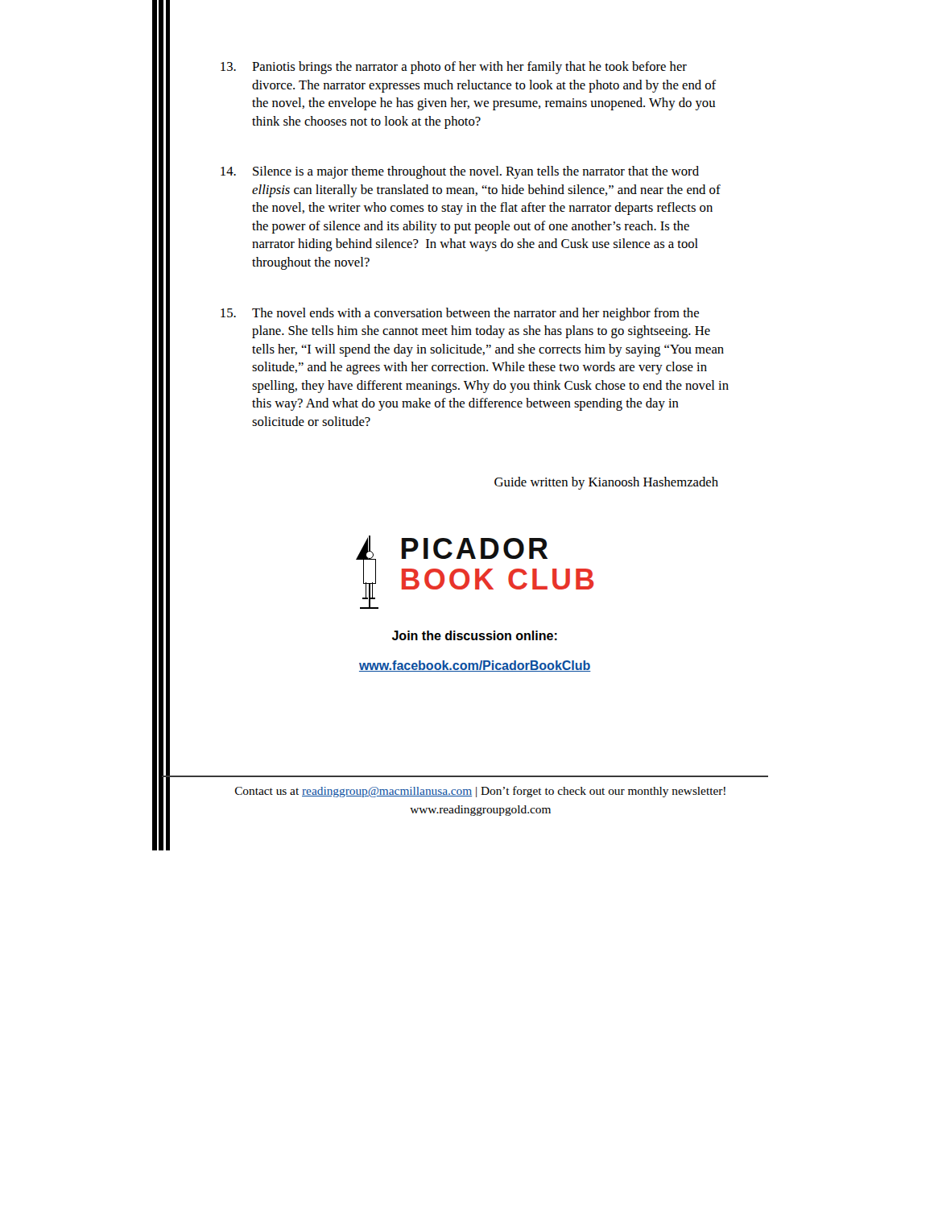13. Paniotis brings the narrator a photo of her with her family that he took before her divorce. The narrator expresses much reluctance to look at the photo and by the end of the novel, the envelope he has given her, we presume, remains unopened. Why do you think she chooses not to look at the photo?
14. Silence is a major theme throughout the novel. Ryan tells the narrator that the word ellipsis can literally be translated to mean, “to hide behind silence,” and near the end of the novel, the writer who comes to stay in the flat after the narrator departs reflects on the power of silence and its ability to put people out of one another’s reach. Is the narrator hiding behind silence? In what ways do she and Cusk use silence as a tool throughout the novel?
15. The novel ends with a conversation between the narrator and her neighbor from the plane. She tells him she cannot meet him today as she has plans to go sightseeing. He tells her, “I will spend the day in solicitude,” and she corrects him by saying “You mean solitude,” and he agrees with her correction. While these two words are very close in spelling, they have different meanings. Why do you think Cusk chose to end the novel in this way? And what do you make of the difference between spending the day in solicitude or solitude?
Guide written by Kianoosh Hashemzadeh
PICADOR
BOOK CLUB
Join the discussion online:
www.facebook.com/PicadorBookClub
Contact us at readinggroup@macmillanusa.com | Don’t forget to check out our monthly newsletter!
www.readinggroupgold.com